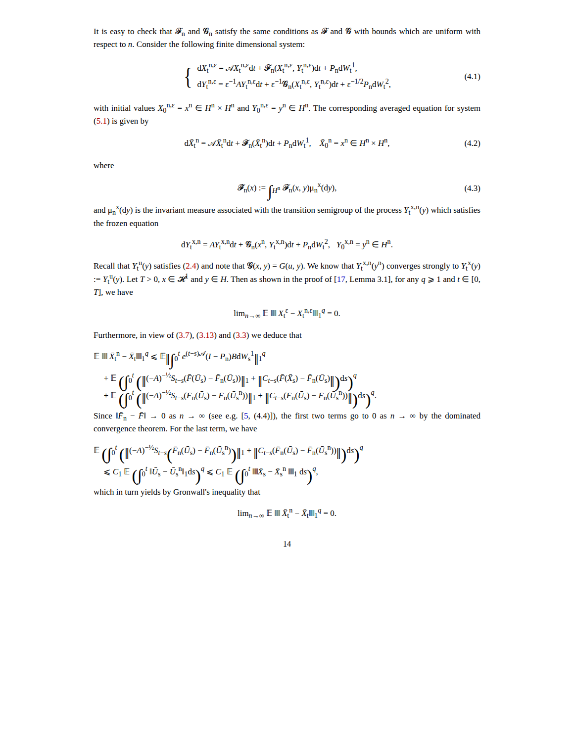It is easy to check that 𝓕n and 𝓖n satisfy the same conditions as 𝓕 and 𝓖 with bounds which are uniform with respect to n. Consider the following finite dimensional system:
{
| d X t n,ε = 𝒜 X t n,ε d t + 𝓕 n ( X t n,ε , Y t n,ε )d t + P n d W t 1 , |
| d Y t n,ε = ε −1 AY t n,ε d t + ε −1 𝓖 n ( X t n,ε , Y t n,ε )d t + ε −1/2 P n d W t 2 , |
(4.1)
with initial values X0n,ε = xn ∈ Hn × Hn and Y0n,ε = yn ∈ Hn. The corresponding averaged equation for system (5.1) is given by
dX̄tn = 𝒜X̄tndt + 𝓕̄n(X̄tn)dt + PndWt1, X̄0n = xn ∈ Hn × Hn, (4.2)
where
𝓕̄n(x) := ∫Hn 𝓕n(x, y)μnx(dy), (4.3)
and μnx(dy) is the invariant measure associated with the transition semigroup of the process Ytx,n(y) which satisfies the frozen equation
dYtx,n = AYtx,ndt + 𝓖n(xn, Ytx,n)dt + PndWt2, Y0x,n = yn ∈ Hn.
Recall that Ytu(y) satisfies (2.4) and note that 𝓖(x, y) = G(u, y). We know that Ytx,n(yn) converges strongly to Ytx(y) := Ytu(y). Let T > 0, x ∈ 𝓗1 and y ∈ H. Then as shown in the proof of [17, Lemma 3.1], for any q ⩾ 1 and t ∈ [0, T], we have
limn→∞ 𝔼 ‖‖‖ Xtε − Xtn,ε‖‖‖1q = 0.
Furthermore, in view of (3.7), (3.13) and (3.3) we deduce that
𝔼 ‖‖‖ X̄tn − X̄t‖‖‖1q ⩽ 𝔼‖∫0t e(t−s)𝒜(I − Pn)BdWs1‖1q
+ 𝔼 (∫0t (‖(−A)−½St−s(F̄(Ūs) − F̄n(Ūs))‖1 + ‖Ct−s(F̄(X̄s) − F̄n(Ūs)‖) ds)q
+ 𝔼 (∫0t (‖(−A)−½St−s(F̄n(Ūs) − F̄n(Ūsn))‖1 + ‖Ct−s(F̄n(Ūs) − F̄n(Ūsn))‖) ds)q.
Since ‖F̄n − F̄‖ → 0 as n → ∞ (see e.g. [5, (4.4)]), the first two terms go to 0 as n → ∞ by the dominated convergence theorem. For the last term, we have
𝔼 (∫0t (‖(−A)−½St−s(F̄n(Ūs) − F̄n(Ūsn))‖1 + ‖Ct−s(F̄n(Ūs) − F̄n(Ūsn))‖) ds)q
⩽ C1 𝔼 (∫0t ‖Ūs − Ūsn‖1ds)q ⩽ C1 𝔼 (∫0t ‖‖‖X̄s − X̄sn ‖‖‖1 ds)q,
which in turn yields by Gronwall's inequality that
limn→∞ 𝔼 ‖‖‖ X̄tn − X̄t‖‖‖1q = 0.
14